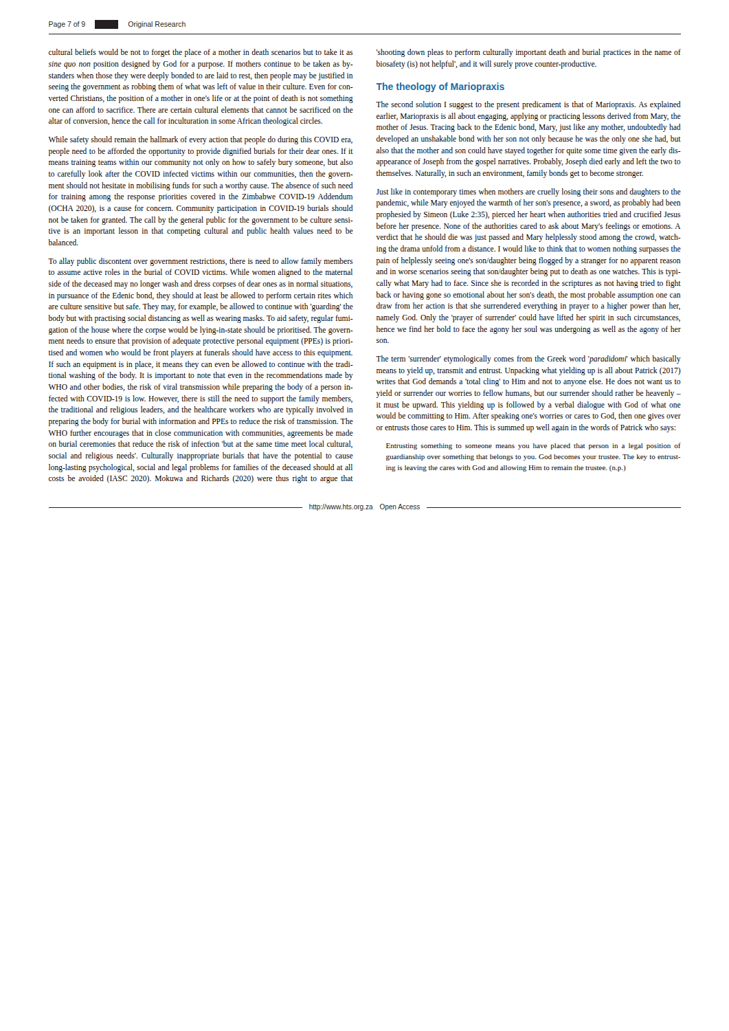Page 7 of 9 Original Research
cultural beliefs would be not to forget the place of a mother in death scenarios but to take it as sine quo non position designed by God for a purpose. If mothers continue to be taken as by-standers when those they were deeply bonded to are laid to rest, then people may be justified in seeing the government as robbing them of what was left of value in their culture. Even for converted Christians, the position of a mother in one's life or at the point of death is not something one can afford to sacrifice. There are certain cultural elements that cannot be sacrificed on the altar of conversion, hence the call for inculturation in some African theological circles.
While safety should remain the hallmark of every action that people do during this COVID era, people need to be afforded the opportunity to provide dignified burials for their dear ones. If it means training teams within our community not only on how to safely bury someone, but also to carefully look after the COVID infected victims within our communities, then the government should not hesitate in mobilising funds for such a worthy cause. The absence of such need for training among the response priorities covered in the Zimbabwe COVID-19 Addendum (OCHA 2020), is a cause for concern. Community participation in COVID-19 burials should not be taken for granted. The call by the general public for the government to be culture sensitive is an important lesson in that competing cultural and public health values need to be balanced.
To allay public discontent over government restrictions, there is need to allow family members to assume active roles in the burial of COVID victims. While women aligned to the maternal side of the deceased may no longer wash and dress corpses of dear ones as in normal situations, in pursuance of the Edenic bond, they should at least be allowed to perform certain rites which are culture sensitive but safe. They may, for example, be allowed to continue with 'guarding' the body but with practising social distancing as well as wearing masks. To aid safety, regular fumigation of the house where the corpse would be lying-in-state should be prioritised. The government needs to ensure that provision of adequate protective personal equipment (PPEs) is prioritised and women who would be front players at funerals should have access to this equipment. If such an equipment is in place, it means they can even be allowed to continue with the traditional washing of the body. It is important to note that even in the recommendations made by WHO and other bodies, the risk of viral transmission while preparing the body of a person infected with COVID-19 is low. However, there is still the need to support the family members, the traditional and religious leaders, and the healthcare workers who are typically involved in preparing the body for burial with information and PPEs to reduce the risk of transmission. The WHO further encourages that in close communication with communities, agreements be made on burial ceremonies that reduce the risk of infection 'but at the same time meet local cultural, social and religious needs'. Culturally inappropriate burials that have the potential to cause long-lasting psychological, social and legal problems for families of the deceased should at all costs be avoided (IASC 2020). Mokuwa and Richards (2020) were thus right to argue that 'shooting down pleas to perform culturally important death and burial practices in the name of biosafety (is) not helpful', and it will surely prove counter-productive.
The theology of Mariopraxis
The second solution I suggest to the present predicament is that of Mariopraxis. As explained earlier, Mariopraxis is all about engaging, applying or practicing lessons derived from Mary, the mother of Jesus. Tracing back to the Edenic bond, Mary, just like any mother, undoubtedly had developed an unshakable bond with her son not only because he was the only one she had, but also that the mother and son could have stayed together for quite some time given the early disappearance of Joseph from the gospel narratives. Probably, Joseph died early and left the two to themselves. Naturally, in such an environment, family bonds get to become stronger.
Just like in contemporary times when mothers are cruelly losing their sons and daughters to the pandemic, while Mary enjoyed the warmth of her son's presence, a sword, as probably had been prophesied by Simeon (Luke 2:35), pierced her heart when authorities tried and crucified Jesus before her presence. None of the authorities cared to ask about Mary's feelings or emotions. A verdict that he should die was just passed and Mary helplessly stood among the crowd, watching the drama unfold from a distance. I would like to think that to women nothing surpasses the pain of helplessly seeing one's son/daughter being flogged by a stranger for no apparent reason and in worse scenarios seeing that son/daughter being put to death as one watches. This is typically what Mary had to face. Since she is recorded in the scriptures as not having tried to fight back or having gone so emotional about her son's death, the most probable assumption one can draw from her action is that she surrendered everything in prayer to a higher power than her, namely God. Only the 'prayer of surrender' could have lifted her spirit in such circumstances, hence we find her bold to face the agony her soul was undergoing as well as the agony of her son.
The term 'surrender' etymologically comes from the Greek word 'paradidomi' which basically means to yield up, transmit and entrust. Unpacking what yielding up is all about Patrick (2017) writes that God demands a 'total cling' to Him and not to anyone else. He does not want us to yield or surrender our worries to fellow humans, but our surrender should rather be heavenly – it must be upward. This yielding up is followed by a verbal dialogue with God of what one would be committing to Him. After speaking one's worries or cares to God, then one gives over or entrusts those cares to Him. This is summed up well again in the words of Patrick who says:
Entrusting something to someone means you have placed that person in a legal position of guardianship over something that belongs to you. God becomes your trustee. The key to entrusting is leaving the cares with God and allowing Him to remain the trustee. (n.p.)
http://www.hts.org.za Open Access